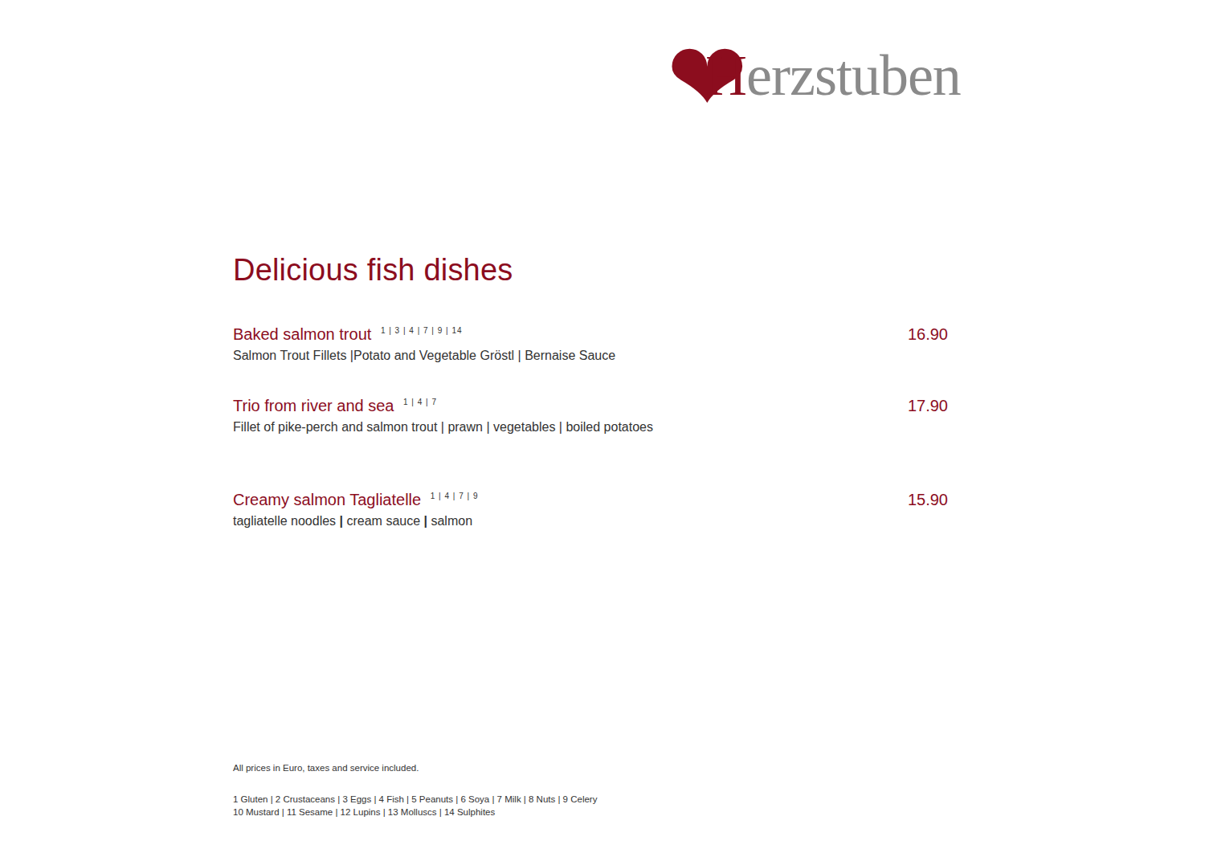❤ Herzstuben
Delicious fish dishes
Baked salmon trout 1 | 3 | 4 | 7 | 9 | 14
Salmon Trout Fillets |Potato and Vegetable Gröstl | Bernaise Sauce
16.90
Trio from river and sea 1 | 4 | 7
Fillet of pike-perch and salmon trout | prawn | vegetables | boiled potatoes
17.90
Creamy salmon Tagliatelle 1 | 4 | 7 | 9
tagliatelle noodles | cream sauce | salmon
15.90
All prices in Euro, taxes and service included.
1 Gluten | 2 Crustaceans | 3 Eggs | 4 Fish | 5 Peanuts | 6 Soya | 7 Milk | 8 Nuts | 9 Celery
10 Mustard | 11 Sesame | 12 Lupins | 13 Molluscs | 14 Sulphites